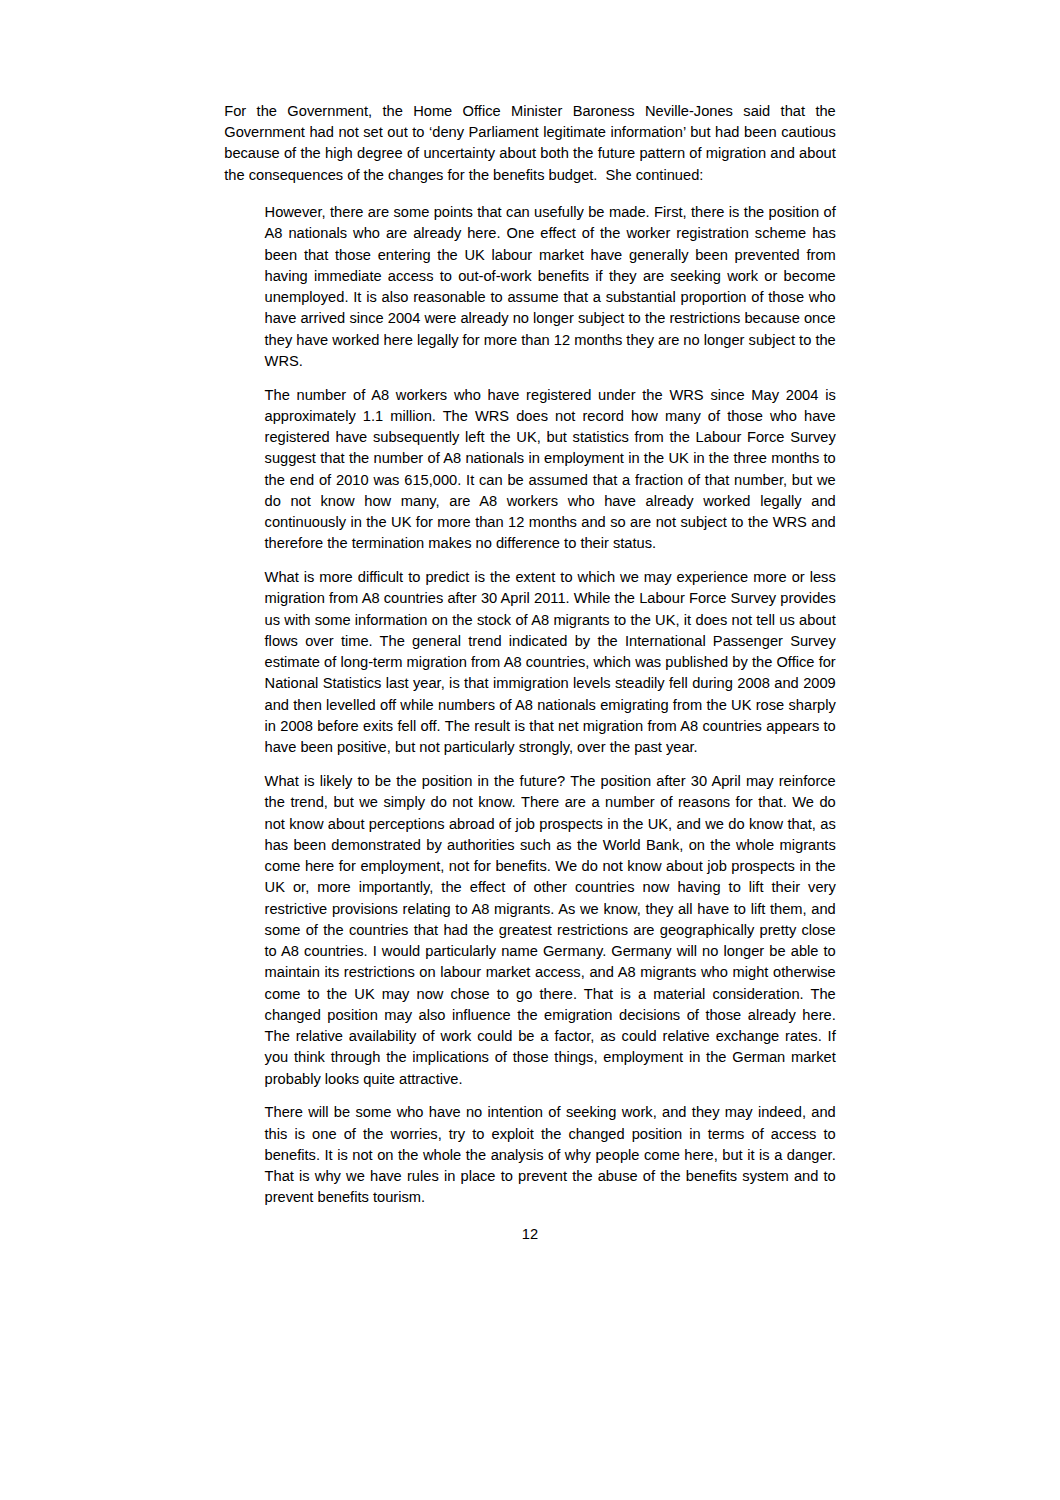For the Government, the Home Office Minister Baroness Neville-Jones said that the Government had not set out to ‘deny Parliament legitimate information’ but had been cautious because of the high degree of uncertainty about both the future pattern of migration and about the consequences of the changes for the benefits budget. She continued:
However, there are some points that can usefully be made. First, there is the position of A8 nationals who are already here. One effect of the worker registration scheme has been that those entering the UK labour market have generally been prevented from having immediate access to out-of-work benefits if they are seeking work or become unemployed. It is also reasonable to assume that a substantial proportion of those who have arrived since 2004 were already no longer subject to the restrictions because once they have worked here legally for more than 12 months they are no longer subject to the WRS.
The number of A8 workers who have registered under the WRS since May 2004 is approximately 1.1 million. The WRS does not record how many of those who have registered have subsequently left the UK, but statistics from the Labour Force Survey suggest that the number of A8 nationals in employment in the UK in the three months to the end of 2010 was 615,000. It can be assumed that a fraction of that number, but we do not know how many, are A8 workers who have already worked legally and continuously in the UK for more than 12 months and so are not subject to the WRS and therefore the termination makes no difference to their status.
What is more difficult to predict is the extent to which we may experience more or less migration from A8 countries after 30 April 2011. While the Labour Force Survey provides us with some information on the stock of A8 migrants to the UK, it does not tell us about flows over time. The general trend indicated by the International Passenger Survey estimate of long-term migration from A8 countries, which was published by the Office for National Statistics last year, is that immigration levels steadily fell during 2008 and 2009 and then levelled off while numbers of A8 nationals emigrating from the UK rose sharply in 2008 before exits fell off. The result is that net migration from A8 countries appears to have been positive, but not particularly strongly, over the past year.
What is likely to be the position in the future? The position after 30 April may reinforce the trend, but we simply do not know. There are a number of reasons for that. We do not know about perceptions abroad of job prospects in the UK, and we do know that, as has been demonstrated by authorities such as the World Bank, on the whole migrants come here for employment, not for benefits. We do not know about job prospects in the UK or, more importantly, the effect of other countries now having to lift their very restrictive provisions relating to A8 migrants. As we know, they all have to lift them, and some of the countries that had the greatest restrictions are geographically pretty close to A8 countries. I would particularly name Germany. Germany will no longer be able to maintain its restrictions on labour market access, and A8 migrants who might otherwise come to the UK may now chose to go there. That is a material consideration. The changed position may also influence the emigration decisions of those already here. The relative availability of work could be a factor, as could relative exchange rates. If you think through the implications of those things, employment in the German market probably looks quite attractive.
There will be some who have no intention of seeking work, and they may indeed, and this is one of the worries, try to exploit the changed position in terms of access to benefits. It is not on the whole the analysis of why people come here, but it is a danger. That is why we have rules in place to prevent the abuse of the benefits system and to prevent benefits tourism.
12